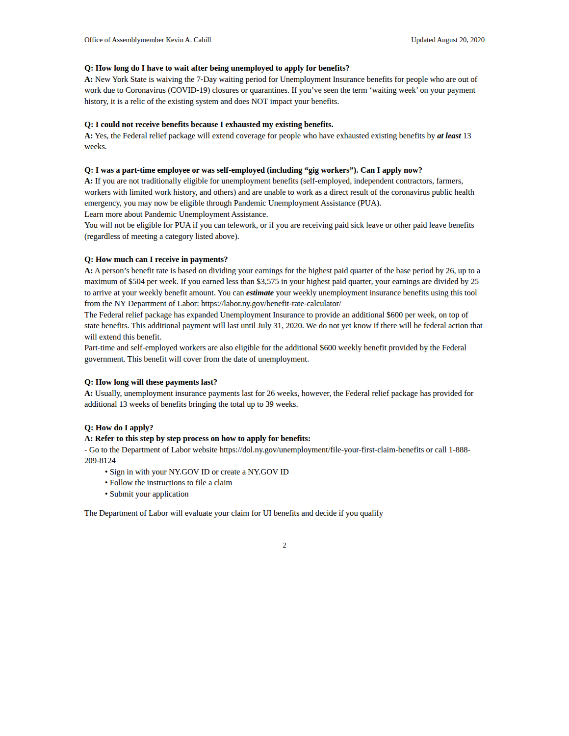Office of Assemblymember Kevin A. Cahill Updated August 20, 2020
Q: How long do I have to wait after being unemployed to apply for benefits?
A: New York State is waiving the 7-Day waiting period for Unemployment Insurance benefits for people who are out of work due to Coronavirus (COVID-19) closures or quarantines. If you’ve seen the term ‘waiting week’ on your payment history, it is a relic of the existing system and does NOT impact your benefits.
Q: I could not receive benefits because I exhausted my existing benefits.
A: Yes, the Federal relief package will extend coverage for people who have exhausted existing benefits by at least 13 weeks.
Q: I was a part-time employee or was self-employed (including “gig workers”). Can I apply now?
A: If you are not traditionally eligible for unemployment benefits (self-employed, independent contractors, farmers, workers with limited work history, and others) and are unable to work as a direct result of the coronavirus public health emergency, you may now be eligible through Pandemic Unemployment Assistance (PUA).
Learn more about Pandemic Unemployment Assistance.
You will not be eligible for PUA if you can telework, or if you are receiving paid sick leave or other paid leave benefits (regardless of meeting a category listed above).
Q: How much can I receive in payments?
A: A person’s benefit rate is based on dividing your earnings for the highest paid quarter of the base period by 26, up to a maximum of $504 per week. If you earned less than $3,575 in your highest paid quarter, your earnings are divided by 25 to arrive at your weekly benefit amount. You can estimate your weekly unemployment insurance benefits using this tool from the NY Department of Labor: https://labor.ny.gov/benefit-rate-calculator/
The Federal relief package has expanded Unemployment Insurance to provide an additional $600 per week, on top of state benefits. This additional payment will last until July 31, 2020. We do not yet know if there will be federal action that will extend this benefit.
Part-time and self-employed workers are also eligible for the additional $600 weekly benefit provided by the Federal government. This benefit will cover from the date of unemployment.
Q: How long will these payments last?
A: Usually, unemployment insurance payments last for 26 weeks, however, the Federal relief package has provided for additional 13 weeks of benefits bringing the total up to 39 weeks.
Q: How do I apply?
A: Refer to this step by step process on how to apply for benefits:
- Go to the Department of Labor website https://dol.ny.gov/unemployment/file-your-first-claim-benefits or call 1-888-209-8124
Sign in with your NY.GOV ID or create a NY.GOV ID
Follow the instructions to file a claim
Submit your application
The Department of Labor will evaluate your claim for UI benefits and decide if you qualify
2